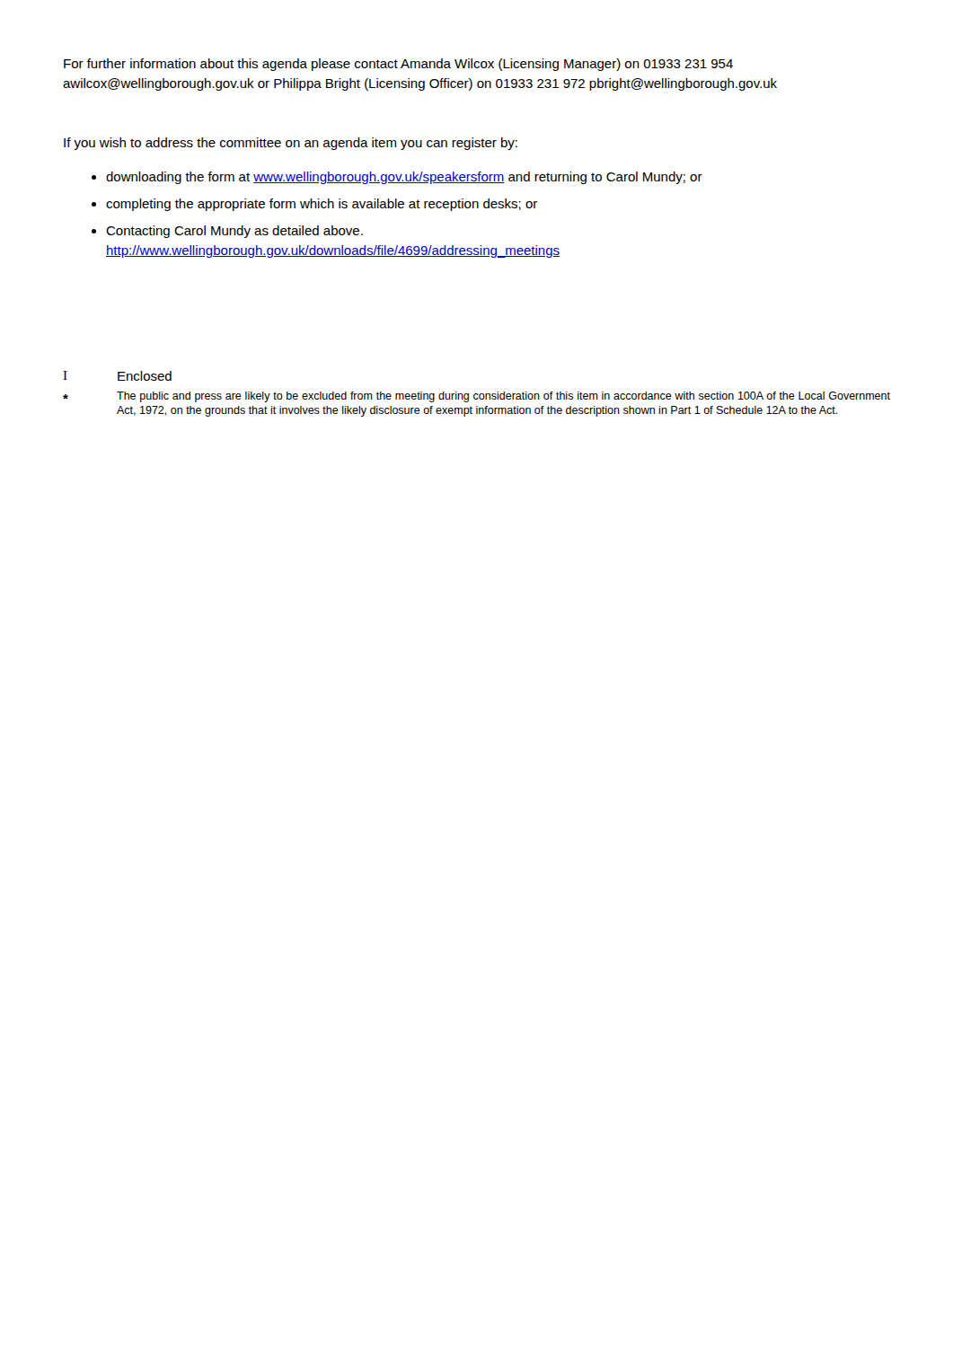For further information about this agenda please contact Amanda Wilcox (Licensing Manager) on 01933 231 954 awilcox@wellingborough.gov.uk or Philippa Bright (Licensing Officer) on 01933 231 972 pbright@wellingborough.gov.uk
If you wish to address the committee on an agenda item you can register by:
downloading the form at www.wellingborough.gov.uk/speakersform and returning to Carol Mundy; or
completing the appropriate form which is available at reception desks; or
Contacting Carol Mundy as detailed above.
http://www.wellingborough.gov.uk/downloads/file/4699/addressing_meetings
I
Enclosed
*
The public and press are likely to be excluded from the meeting during consideration of this item in accordance with section 100A of the Local Government Act, 1972, on the grounds that it involves the likely disclosure of exempt information of the description shown in Part 1 of Schedule 12A to the Act.